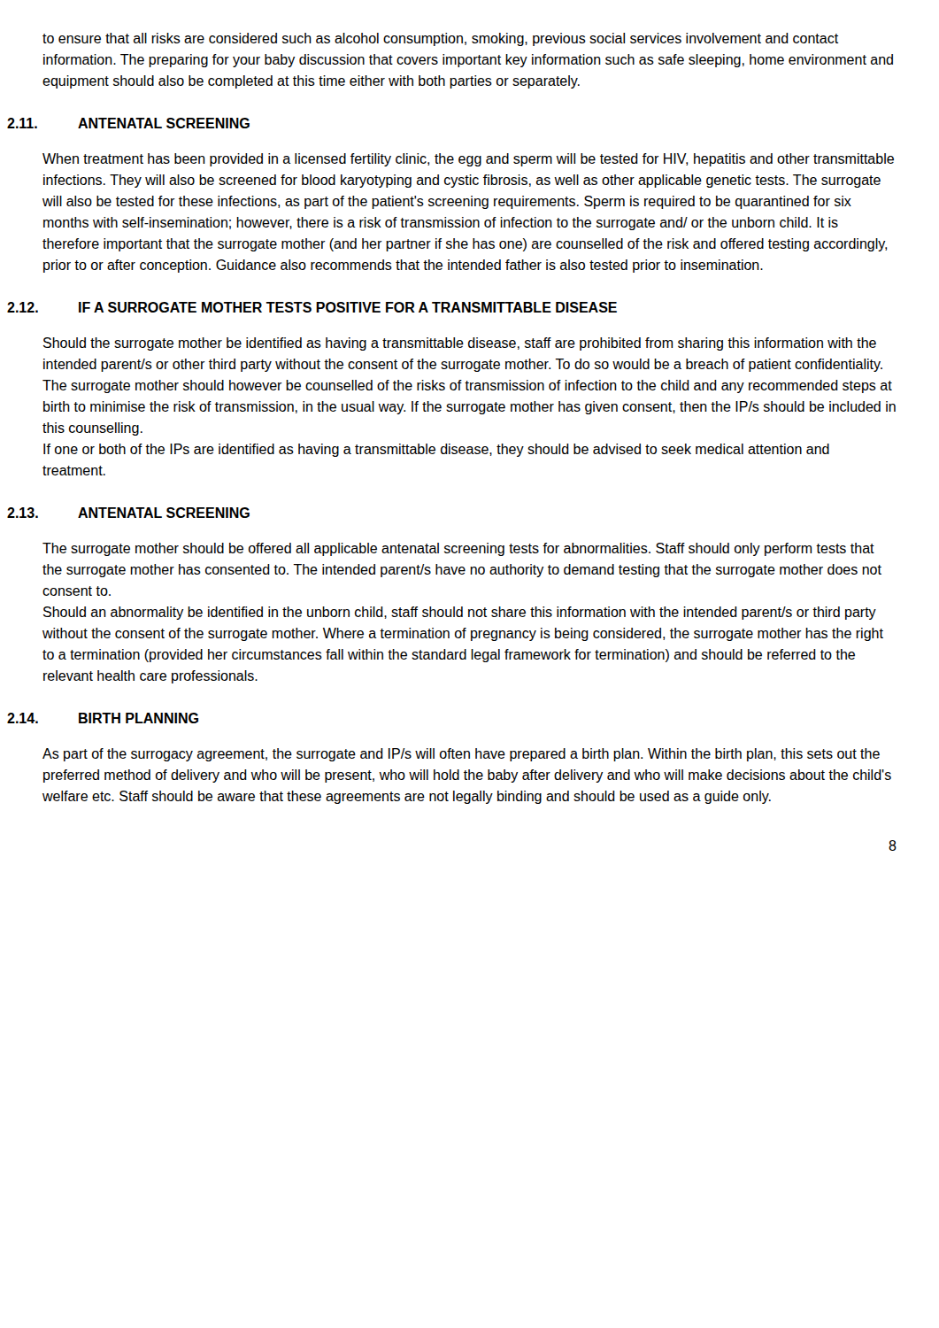to ensure that all risks are considered such as alcohol consumption, smoking, previous social services involvement and contact information. The preparing for your baby discussion that covers important key information such as safe sleeping, home environment and equipment should also be completed at this time either with both parties or separately.
2.11. ANTENATAL SCREENING
When treatment has been provided in a licensed fertility clinic, the egg and sperm will be tested for HIV, hepatitis and other transmittable infections. They will also be screened for blood karyotyping and cystic fibrosis, as well as other applicable genetic tests. The surrogate will also be tested for these infections, as part of the patient's screening requirements. Sperm is required to be quarantined for six months with self-insemination; however, there is a risk of transmission of infection to the surrogate and/ or the unborn child. It is therefore important that the surrogate mother (and her partner if she has one) are counselled of the risk and offered testing accordingly, prior to or after conception. Guidance also recommends that the intended father is also tested prior to insemination.
2.12. IF A SURROGATE MOTHER TESTS POSITIVE FOR A TRANSMITTABLE DISEASE
Should the surrogate mother be identified as having a transmittable disease, staff are prohibited from sharing this information with the intended parent/s or other third party without the consent of the surrogate mother. To do so would be a breach of patient confidentiality.
The surrogate mother should however be counselled of the risks of transmission of infection to the child and any recommended steps at birth to minimise the risk of transmission, in the usual way. If the surrogate mother has given consent, then the IP/s should be included in this counselling.
If one or both of the IPs are identified as having a transmittable disease, they should be advised to seek medical attention and treatment.
2.13. ANTENATAL SCREENING
The surrogate mother should be offered all applicable antenatal screening tests for abnormalities. Staff should only perform tests that the surrogate mother has consented to. The intended parent/s have no authority to demand testing that the surrogate mother does not consent to.
Should an abnormality be identified in the unborn child, staff should not share this information with the intended parent/s or third party without the consent of the surrogate mother. Where a termination of pregnancy is being considered, the surrogate mother has the right to a termination (provided her circumstances fall within the standard legal framework for termination) and should be referred to the relevant health care professionals.
2.14. BIRTH PLANNING
As part of the surrogacy agreement, the surrogate and IP/s will often have prepared a birth plan. Within the birth plan, this sets out the preferred method of delivery and who will be present, who will hold the baby after delivery and who will make decisions about the child's welfare etc. Staff should be aware that these agreements are not legally binding and should be used as a guide only.
8